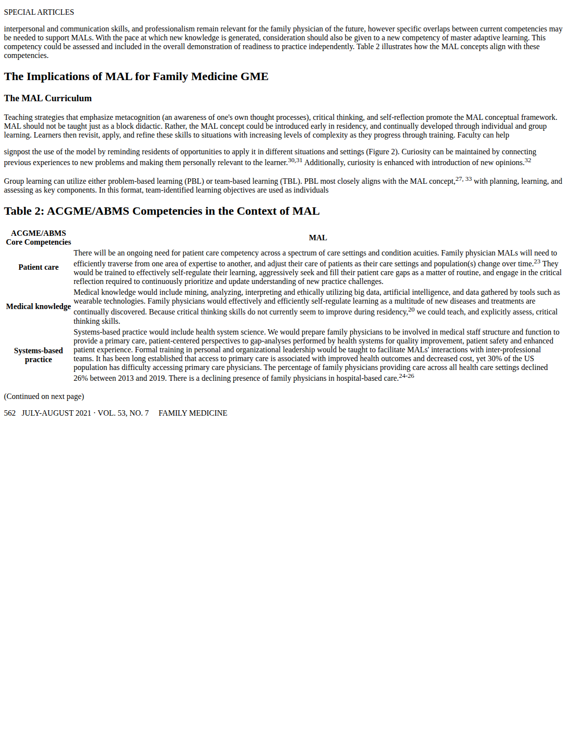SPECIAL ARTICLES
interpersonal and communication skills, and professionalism remain relevant for the family physician of the future, however specific overlaps between current competencies may be needed to support MALs. With the pace at which new knowledge is generated, consideration should also be given to a new competency of master adaptive learning. This competency could be assessed and included in the overall demonstration of readiness to practice independently. Table 2 illustrates how the MAL concepts align with these competencies.
The Implications of MAL for Family Medicine GME
The MAL Curriculum
Teaching strategies that emphasize metacognition (an awareness of one's own thought processes), critical thinking, and self-reflection promote the MAL conceptual framework. MAL should not be taught just as a block didactic. Rather, the MAL concept could be introduced early in residency, and continually developed through individual and group learning. Learners then revisit, apply, and refine these skills to situations with increasing levels of complexity as they progress through training. Faculty can help
signpost the use of the model by reminding residents of opportunities to apply it in different situations and settings (Figure 2). Curiosity can be maintained by connecting previous experiences to new problems and making them personally relevant to the learner.30,31 Additionally, curiosity is enhanced with introduction of new opinions.32
Group learning can utilize either problem-based learning (PBL) or team-based learning (TBL). PBL most closely aligns with the MAL concept,27, 33 with planning, learning, and assessing as key components. In this format, team-identified learning objectives are used as individuals
Table 2: ACGME/ABMS Competencies in the Context of MAL
| ACGME/ABMS Core Competencies | MAL |
| --- | --- |
| Patient care | There will be an ongoing need for patient care competency across a spectrum of care settings and condition acuities. Family physician MALs will need to efficiently traverse from one area of expertise to another, and adjust their care of patients as their care settings and population(s) change over time. 23 They would be trained to effectively self-regulate their learning, aggressively seek and fill their patient care gaps as a matter of routine, and engage in the critical reflection required to continuously prioritize and update understanding of new practice challenges. |
| Medical knowledge | Medical knowledge would include mining, analyzing, interpreting and ethically utilizing big data, artificial intelligence, and data gathered by tools such as wearable technologies. Family physicians would effectively and efficiently self-regulate learning as a multitude of new diseases and treatments are continually discovered. Because critical thinking skills do not currently seem to improve during residency, 20 we could teach, and explicitly assess, critical thinking skills. |
| Systems-based practice | Systems-based practice would include health system science. We would prepare family physicians to be involved in medical staff structure and function to provide a primary care, patient-centered perspectives to gap-analyses performed by health systems for quality improvement, patient safety and enhanced patient experience. Formal training in personal and organizational leadership would be taught to facilitate MALs' interactions with inter-professional teams. It has been long established that access to primary care is associated with improved health outcomes and decreased cost, yet 30% of the US population has difficulty accessing primary care physicians. The percentage of family physicians providing care across all health care settings declined 26% between 2013 and 2019. There is a declining presence of family physicians in hospital-based care. 24-26 |
(Continued on next page)
562 JULY-AUGUST 2021 · VOL. 53, NO. 7 FAMILY MEDICINE